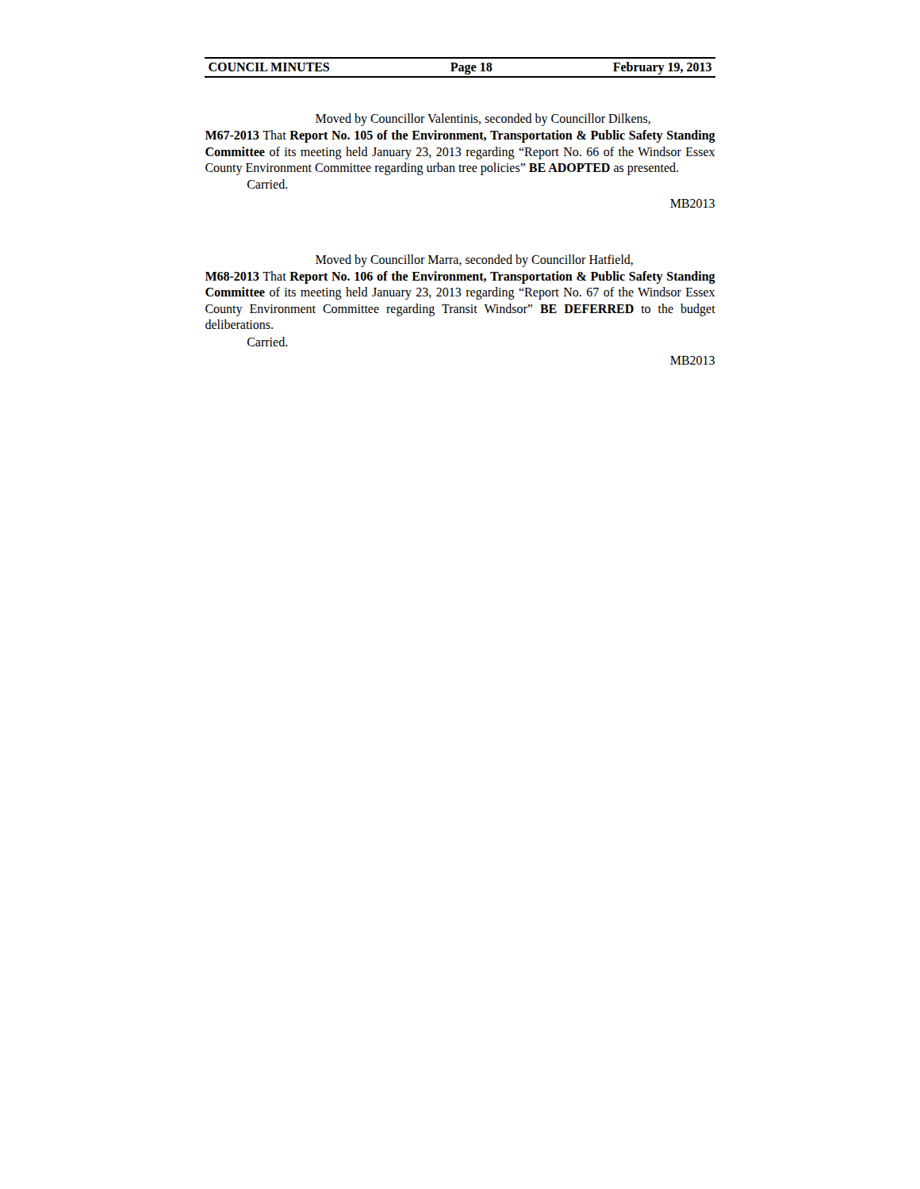COUNCIL MINUTES Page 18 February 19, 2013
Moved by Councillor Valentinis, seconded by Councillor Dilkens,
M67-2013 That Report No. 105 of the Environment, Transportation & Public Safety Standing Committee of its meeting held January 23, 2013 regarding “Report No. 66 of the Windsor Essex County Environment Committee regarding urban tree policies” BE ADOPTED as presented.
Carried.
MB2013
Moved by Councillor Marra, seconded by Councillor Hatfield,
M68-2013 That Report No. 106 of the Environment, Transportation & Public Safety Standing Committee of its meeting held January 23, 2013 regarding “Report No. 67 of the Windsor Essex County Environment Committee regarding Transit Windsor” BE DEFERRED to the budget deliberations.
Carried.
MB2013